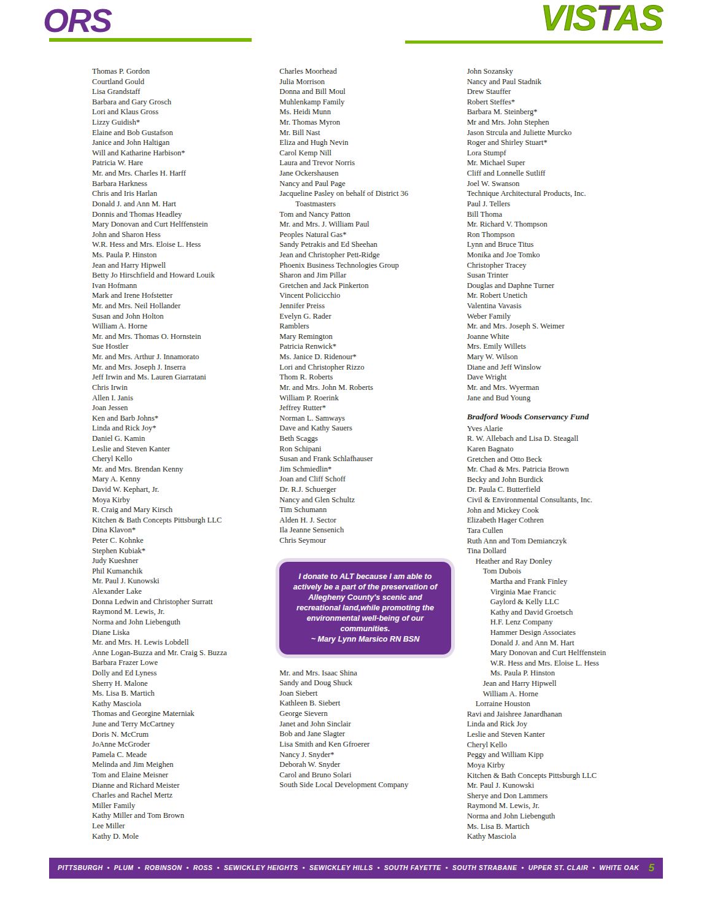ORS
VISTAS
Thomas P. Gordon
Courtland Gould
Lisa Grandstaff
Barbara and Gary Grosch
Lori and Klaus Gross
Lizzy Guidish*
Elaine and Bob Gustafson
Janice and John Haltigan
Will and Katharine Harbison*
Patricia W. Hare
Mr. and Mrs. Charles H. Harff
Barbara Harkness
Chris and Iris Harlan
Donald J. and Ann M. Hart
Donnis and Thomas Headley
Mary Donovan and Curt Helffenstein
John and Sharon Hess
W.R. Hess and Mrs. Eloise L. Hess
Ms. Paula P. Hinston
Jean and Harry Hipwell
Betty Jo Hirschfield and Howard Louik
Ivan Hofmann
Mark and Irene Hofstetter
Mr. and Mrs. Neil Hollander
Susan and John Holton
William A. Horne
Mr. and Mrs. Thomas O. Hornstein
Sue Hostler
Mr. and Mrs. Arthur J. Innamorato
Mr. and Mrs. Joseph J. Inserra
Jeff Irwin and Ms. Lauren Giarratani
Chris Irwin
Allen I. Janis
Joan Jessen
Ken and Barb Johns*
Linda and Rick Joy*
Daniel G. Kamin
Leslie and Steven Kanter
Cheryl Kello
Mr. and Mrs. Brendan Kenny
Mary A. Kenny
David W. Kephart, Jr.
Moya Kirby
R. Craig and Mary Kirsch
Kitchen & Bath Concepts Pittsburgh LLC
Dina Klavon*
Peter C. Kohnke
Stephen Kubiak*
Judy Kueshner
Phil Kumanchik
Mr. Paul J. Kunowski
Alexander Lake
Donna Ledwin and Christopher Surratt
Raymond M. Lewis, Jr.
Norma and John Liebenguth
Diane Liska
Mr. and Mrs. H. Lewis Lobdell
Anne Logan-Buzza and Mr. Craig S. Buzza
Barbara Frazer Lowe
Dolly and Ed Lyness
Sherry H. Malone
Ms. Lisa B. Martich
Kathy Masciola
Thomas and Georgine Materniak
June and Terry McCartney
Doris N. McCrum
JoAnne McGroder
Pamela C. Meade
Melinda and Jim Meighen
Tom and Elaine Meisner
Dianne and Richard Meister
Charles and Rachel Mertz
Miller Family
Kathy Miller and Tom Brown
Lee Miller
Kathy D. Mole
Charles Moorhead
Julia Morrison
Donna and Bill Moul
Muhlenkamp Family
Ms. Heidi Munn
Mr. Thomas Myron
Mr. Bill Nast
Eliza and Hugh Nevin
Carol Kemp Nill
Laura and Trevor Norris
Jane Ockershausen
Nancy and Paul Page
Jacqueline Pasley on behalf of District 36
Toastmasters
Tom and Nancy Patton
Mr. and Mrs. J. William Paul
Peoples Natural Gas*
Sandy Petrakis and Ed Sheehan
Jean and Christopher Pett-Ridge
Phoenix Business Technologies Group
Sharon and Jim Pillar
Gretchen and Jack Pinkerton
Vincent Policicchio
Jennifer Preiss
Evelyn G. Rader
Ramblers
Mary Remington
Patricia Renwick*
Ms. Janice D. Ridenour*
Lori and Christopher Rizzo
Thom R. Roberts
Mr. and Mrs. John M. Roberts
William P. Roerink
Jeffrey Rutter*
Norman L. Samways
Dave and Kathy Sauers
Beth Scaggs
Ron Schipani
Susan and Frank Schlafhauser
Jim Schmiedlin*
Joan and Cliff Schoff
Dr. R.J. Schuerger
Nancy and Glen Schultz
Tim Schumann
Alden H. J. Sector
Ila Jeanne Sensenich
Chris Seymour
I donate to ALT because I am able to actively be a part of the preservation of Allegheny County's scenic and recreational land,while promoting the environmental well-being of our communities.
~ Mary Lynn Marsico RN BSN
Mr. and Mrs. Isaac Shina
Sandy and Doug Shuck
Joan Siebert
Kathleen B. Siebert
George Sievern
Janet and John Sinclair
Bob and Jane Slagter
Lisa Smith and Ken Gfroerer
Nancy J. Snyder*
Deborah W. Snyder
Carol and Bruno Solari
South Side Local Development Company
John Sozansky
Nancy and Paul Stadnik
Drew Stauffer
Robert Steffes*
Barbara M. Steinberg*
Mr and Mrs. John Stephen
Jason Strcula and Juliette Murcko
Roger and Shirley Stuart*
Lora Stumpf
Mr. Michael Super
Cliff and Lonnelle Sutliff
Joel W. Swanson
Technique Architectural Products, Inc.
Paul J. Tellers
Bill Thoma
Mr. Richard V. Thompson
Ron Thompson
Lynn and Bruce Titus
Monika and Joe Tomko
Christopher Tracey
Susan Trinter
Douglas and Daphne Turner
Mr. Robert Unetich
Valentina Vavasis
Weber Family
Mr. and Mrs. Joseph S. Weimer
Joanne White
Mrs. Emily Willets
Mary W. Wilson
Diane and Jeff Winslow
Dave Wright
Mr. and Mrs. Wyerman
Jane and Bud Young
Bradford Woods Conservancy Fund
Yves Alarie
R. W. Allebach and Lisa D. Steagall
Karen Bagnato
Gretchen and Otto Beck
Mr. Chad & Mrs. Patricia Brown
Becky and John Burdick
Dr. Paula C. Butterfield
Civil & Environmental Consultants, Inc.
John and Mickey Cook
Elizabeth Hager Cothren
Tara Cullen
Ruth Ann and Tom Demianczyk
Tina Dollard
Heather and Ray Donley
Tom Dubois
Martha and Frank Finley
Virginia Mae Francic
Gaylord & Kelly LLC
Kathy and David Groetsch
H.F. Lenz Company
Hammer Design Associates
Donald J. and Ann M. Hart
Mary Donovan and Curt Helffenstein
W.R. Hess and Mrs. Eloise L. Hess
Ms. Paula P. Hinston
Jean and Harry Hipwell
William A. Horne
Lorraine Houston
Ravi and Jaishree Janardhanan
Linda and Rick Joy
Leslie and Steven Kanter
Cheryl Kello
Peggy and William Kipp
Moya Kirby
Kitchen & Bath Concepts Pittsburgh LLC
Mr. Paul J. Kunowski
Sherye and Don Lammers
Raymond M. Lewis, Jr.
Norma and John Liebenguth
Ms. Lisa B. Martich
Kathy Masciola
PITTSBURGH • PLUM • ROBINSON • ROSS • SEWICKLEY HEIGHTS • SEWICKLEY HILLS • SOUTH FAYETTE • SOUTH STRABANE • UPPER ST. CLAIR • WHITE OAK 5